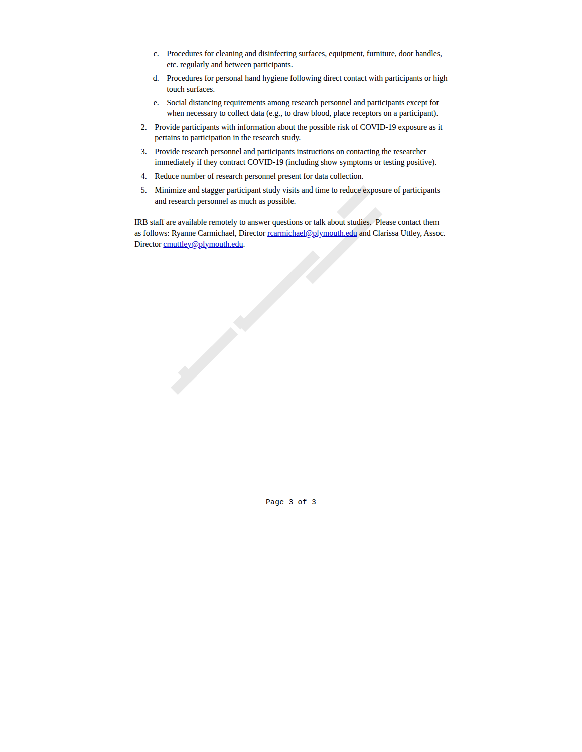Procedures for cleaning and disinfecting surfaces, equipment, furniture, door handles, etc. regularly and between participants.
Procedures for personal hand hygiene following direct contact with participants or high touch surfaces.
Social distancing requirements among research personnel and participants except for when necessary to collect data (e.g., to draw blood, place receptors on a participant).
Provide participants with information about the possible risk of COVID-19 exposure as it pertains to participation in the research study.
Provide research personnel and participants instructions on contacting the researcher immediately if they contract COVID-19 (including show symptoms or testing positive).
Reduce number of research personnel present for data collection.
Minimize and stagger participant study visits and time to reduce exposure of participants and research personnel as much as possible.
IRB staff are available remotely to answer questions or talk about studies. Please contact them as follows: Ryanne Carmichael, Director rcarmichael@plymouth.edu and Clarissa Uttley, Assoc. Director cmuttley@plymouth.edu.
Page 3 of 3